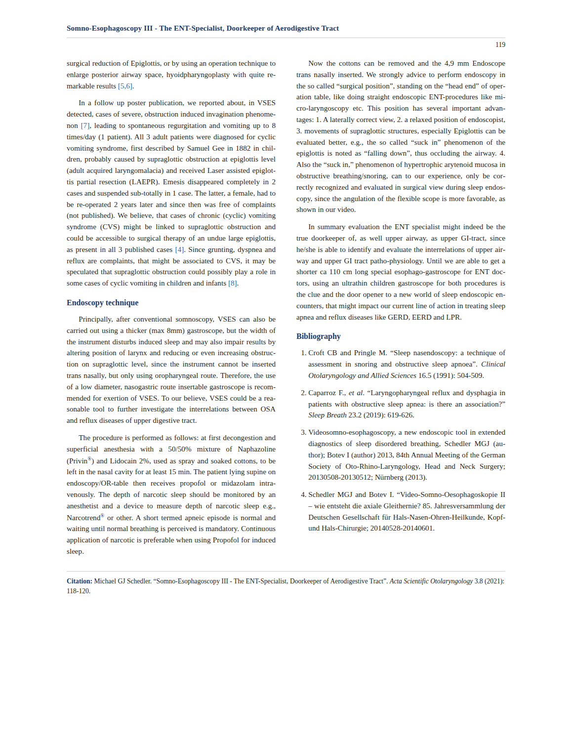Somno-Esophagoscopy III - The ENT-Specialist, Doorkeeper of Aerodigestive Tract
119
surgical reduction of Epiglottis, or by using an operation technique to enlarge posterior airway space, hyoidpharyngoplasty with quite remarkable results [5,6].
In a follow up poster publication, we reported about, in VSES detected, cases of severe, obstruction induced invagination phenomenon [7], leading to spontaneous regurgitation and vomiting up to 8 times/day (1 patient). All 3 adult patients were diagnosed for cyclic vomiting syndrome, first described by Samuel Gee in 1882 in children, probably caused by supraglottic obstruction at epiglottis level (adult acquired laryngomalacia) and received Laser assisted epiglottis partial resection (LAEPR). Emesis disappeared completely in 2 cases and suspended sub-totally in 1 case. The latter, a female, had to be re-operated 2 years later and since then was free of complaints (not published). We believe, that cases of chronic (cyclic) vomiting syndrome (CVS) might be linked to supraglottic obstruction and could be accessible to surgical therapy of an undue large epiglottis, as present in all 3 published cases [4]. Since grunting, dyspnea and reflux are complaints, that might be associated to CVS, it may be speculated that supraglottic obstruction could possibly play a role in some cases of cyclic vomiting in children and infants [8].
Endoscopy technique
Principally, after conventional somnoscopy, VSES can also be carried out using a thicker (max 8mm) gastroscope, but the width of the instrument disturbs induced sleep and may also impair results by altering position of larynx and reducing or even increasing obstruction on supraglottic level, since the instrument cannot be inserted trans nasally, but only using oropharyngeal route. Therefore, the use of a low diameter, nasogastric route insertable gastroscope is recommended for exertion of VSES. To our believe, VSES could be a reasonable tool to further investigate the interrelations between OSA and reflux diseases of upper digestive tract.
The procedure is performed as follows: at first decongestion and superficial anesthesia with a 50/50% mixture of Naphazoline (Privin®) and Lidocain 2%, used as spray and soaked cottons, to be left in the nasal cavity for at least 15 min. The patient lying supine on endoscopy/OR-table then receives propofol or midazolam intravenously. The depth of narcotic sleep should be monitored by an anesthetist and a device to measure depth of narcotic sleep e.g., Narcotrend® or other. A short termed apneic episode is normal and waiting until normal breathing is perceived is mandatory. Continuous application of narcotic is preferable when using Propofol for induced sleep.
Now the cottons can be removed and the 4,9 mm Endoscope trans nasally inserted. We strongly advice to perform endoscopy in the so called “surgical position”, standing on the “head end” of operation table, like doing straight endoscopic ENT-procedures like micro-laryngoscopy etc. This position has several important advantages: 1. A laterally correct view, 2. a relaxed position of endoscopist, 3. movements of supraglottic structures, especially Epiglottis can be evaluated better, e.g., the so called “suck in” phenomenon of the epiglottis is noted as “falling down”, thus occluding the airway. 4. Also the “suck in,” phenomenon of hypertrophic arytenoid mucosa in obstructive breathing/snoring, can to our experience, only be correctly recognized and evaluated in surgical view during sleep endoscopy, since the angulation of the flexible scope is more favorable, as shown in our video.
In summary evaluation the ENT specialist might indeed be the true doorkeeper of, as well upper airway, as upper GI-tract, since he/she is able to identify and evaluate the interrelations of upper airway and upper GI tract patho-physiology. Until we are able to get a shorter ca 110 cm long special esophago-gastroscope for ENT doctors, using an ultrathin children gastroscope for both procedures is the clue and the door opener to a new world of sleep endoscopic encounters, that might impact our current line of action in treating sleep apnea and reflux diseases like GERD, EERD and LPR.
Bibliography
Croft CB and Pringle M. “Sleep nasendoscopy: a technique of assessment in snoring and obstructive sleep apnoea”. Clinical Otolaryngology and Allied Sciences 16.5 (1991): 504-509.
Caparroz F., et al. “Laryngopharyngeal reflux and dysphagia in patients with obstructive sleep apnea: is there an association?” Sleep Breath 23.2 (2019): 619-626.
Videosomno-esophagoscopy, a new endoscopic tool in extended diagnostics of sleep disordered breathing, Schedler MGJ (author); Botev I (author) 2013, 84th Annual Meeting of the German Society of Oto-Rhino-Laryngology, Head and Neck Surgery; 20130508-20130512; Nürnberg (2013).
Schedler MGJ and Botev I. “Video-Somno-Oesophagoskopie II – wie entsteht die axiale Gleithernie? 85. Jahresversammlung der Deutschen Gesellschaft für Hals-Nasen-Ohren-Heilkunde, Kopf- und Hals-Chirurgie; 20140528-20140601.
Citation: Michael GJ Schedler. “Somno-Esophagoscopy III - The ENT-Specialist, Doorkeeper of Aerodigestive Tract”. Acta Scientific Otolaryngology 3.8 (2021): 118-120.